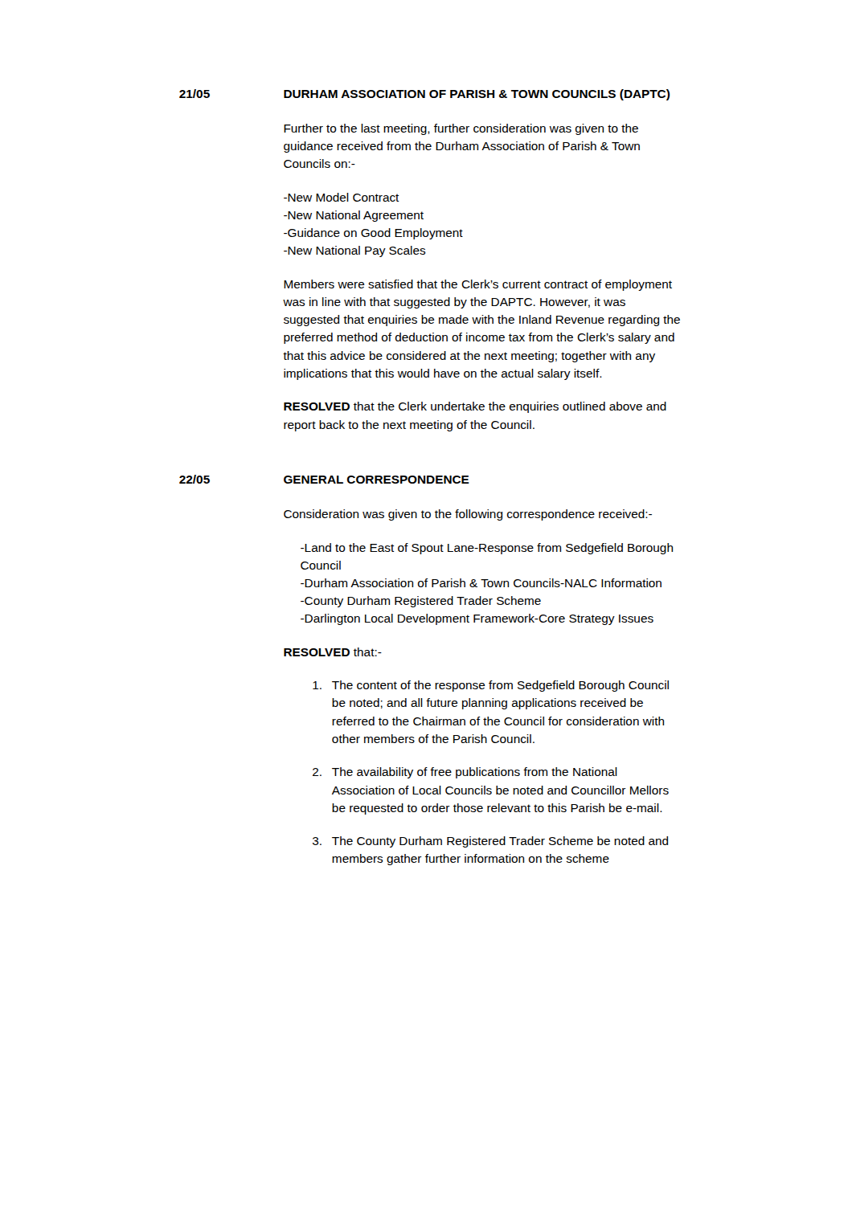21/05
DURHAM ASSOCIATION OF PARISH & TOWN COUNCILS (DAPTC)
Further to the last meeting, further consideration was given to the guidance received from the Durham Association of Parish & Town Councils on:-
-New Model Contract
-New National Agreement
-Guidance on Good Employment
-New National Pay Scales
Members were satisfied that the Clerk’s current contract of employment was in line with that suggested by the DAPTC. However, it was suggested that enquiries be made with the Inland Revenue regarding the preferred method of deduction of income tax from the Clerk’s salary and that this advice be considered at the next meeting; together with any implications that this would have on the actual salary itself.
RESOLVED that the Clerk undertake the enquiries outlined above and report back to the next meeting of the Council.
22/05
GENERAL CORRESPONDENCE
Consideration was given to the following correspondence received:-
-Land to the East of Spout Lane-Response from Sedgefield Borough Council
-Durham Association of Parish & Town Councils-NALC Information
-County Durham Registered Trader Scheme
-Darlington Local Development Framework-Core Strategy Issues
RESOLVED that:-
The content of the response from Sedgefield Borough Council be noted; and all future planning applications received be referred to the Chairman of the Council for consideration with other members of the Parish Council.
The availability of free publications from the National Association of Local Councils be noted and Councillor Mellors be requested to order those relevant to this Parish be e-mail.
The County Durham Registered Trader Scheme be noted and members gather further information on the scheme